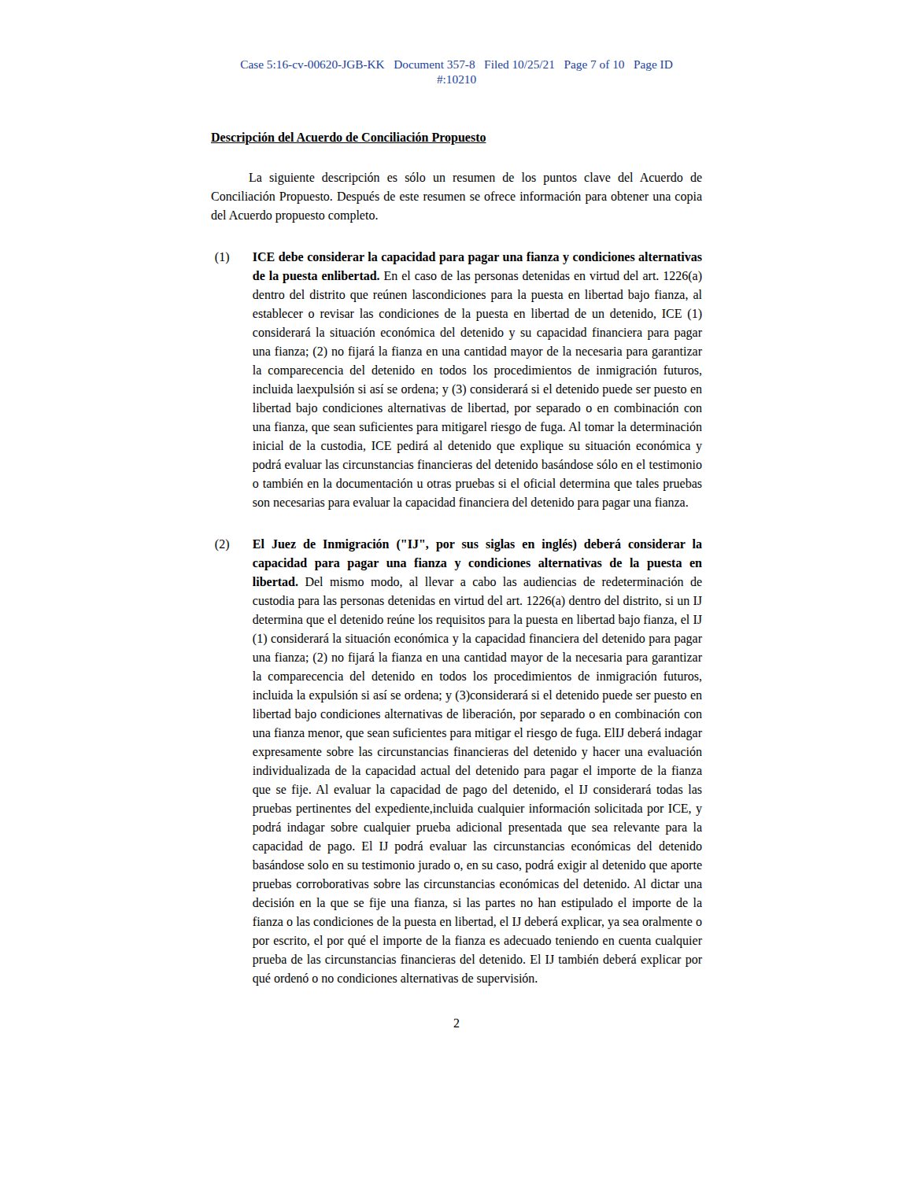Case 5:16-cv-00620-JGB-KK Document 357-8 Filed 10/25/21 Page 7 of 10 Page ID #:10210
Descripción del Acuerdo de Conciliación Propuesto
La siguiente descripción es sólo un resumen de los puntos clave del Acuerdo de Conciliación Propuesto. Después de este resumen se ofrece información para obtener una copia del Acuerdo propuesto completo.
(1) ICE debe considerar la capacidad para pagar una fianza y condiciones alternativas de la puesta enlibertad. En el caso de las personas detenidas en virtud del art. 1226(a) dentro del distrito que reúnen lascondiciones para la puesta en libertad bajo fianza, al establecer o revisar las condiciones de la puesta en libertad de un detenido, ICE (1) considerará la situación económica del detenido y su capacidad financiera para pagar una fianza; (2) no fijará la fianza en una cantidad mayor de la necesaria para garantizar la comparecencia del detenido en todos los procedimientos de inmigración futuros, incluida laexpulsión si así se ordena; y (3) considerará si el detenido puede ser puesto en libertad bajo condiciones alternativas de libertad, por separado o en combinación con una fianza, que sean suficientes para mitigarel riesgo de fuga. Al tomar la determinación inicial de la custodia, ICE pedirá al detenido que explique su situación económica y podrá evaluar las circunstancias financieras del detenido basándose sólo en el testimonio o también en la documentación u otras pruebas si el oficial determina que tales pruebas son necesarias para evaluar la capacidad financiera del detenido para pagar una fianza.
(2) El Juez de Inmigración ("IJ", por sus siglas en inglés) deberá considerar la capacidad para pagar una fianza y condiciones alternativas de la puesta en libertad. Del mismo modo, al llevar a cabo las audiencias de redeterminación de custodia para las personas detenidas en virtud del art. 1226(a) dentro del distrito, si un IJ determina que el detenido reúne los requisitos para la puesta en libertad bajo fianza, el IJ (1) considerará la situación económica y la capacidad financiera del detenido para pagar una fianza; (2) no fijará la fianza en una cantidad mayor de la necesaria para garantizar la comparecencia del detenido en todos los procedimientos de inmigración futuros, incluida la expulsión si así se ordena; y (3)considerará si el detenido puede ser puesto en libertad bajo condiciones alternativas de liberación, por separado o en combinación con una fianza menor, que sean suficientes para mitigar el riesgo de fuga. ElIJ deberá indagar expresamente sobre las circunstancias financieras del detenido y hacer una evaluación individualizada de la capacidad actual del detenido para pagar el importe de la fianza que se fije. Al evaluar la capacidad de pago del detenido, el IJ considerará todas las pruebas pertinentes del expediente,incluida cualquier información solicitada por ICE, y podrá indagar sobre cualquier prueba adicional presentada que sea relevante para la capacidad de pago. El IJ podrá evaluar las circunstancias económicas del detenido basándose solo en su testimonio jurado o, en su caso, podrá exigir al detenido que aporte pruebas corroborativas sobre las circunstancias económicas del detenido. Al dictar una decisión en la que se fije una fianza, si las partes no han estipulado el importe de la fianza o las condiciones de la puesta en libertad, el IJ deberá explicar, ya sea oralmente o por escrito, el por qué el importe de la fianza es adecuado teniendo en cuenta cualquier prueba de las circunstancias financieras del detenido. El IJ también deberá explicar por qué ordenó o no condiciones alternativas de supervisión.
2